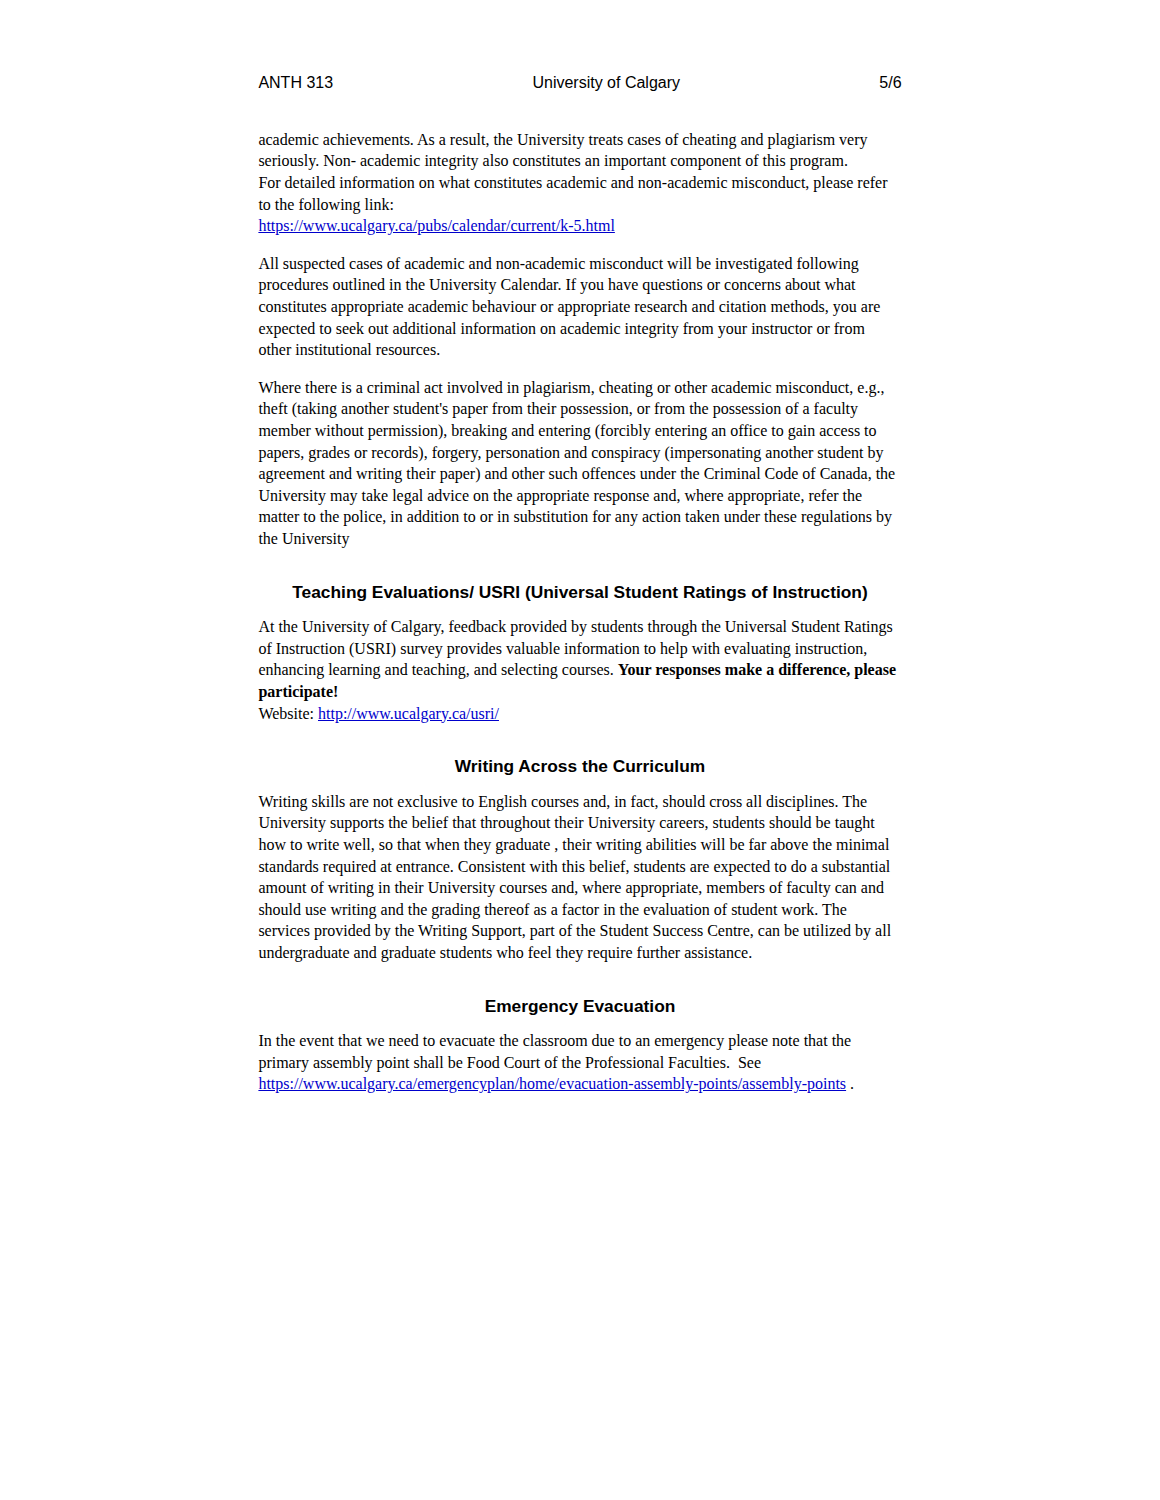ANTH 313 University of Calgary 5/6
academic achievements. As a result, the University treats cases of cheating and plagiarism very seriously. Non- academic integrity also constitutes an important component of this program.
For detailed information on what constitutes academic and non-academic misconduct, please refer to the following link:
https://www.ucalgary.ca/pubs/calendar/current/k-5.html
All suspected cases of academic and non-academic misconduct will be investigated following procedures outlined in the University Calendar. If you have questions or concerns about what constitutes appropriate academic behaviour or appropriate research and citation methods, you are expected to seek out additional information on academic integrity from your instructor or from other institutional resources.
Where there is a criminal act involved in plagiarism, cheating or other academic misconduct, e.g., theft (taking another student's paper from their possession, or from the possession of a faculty member without permission), breaking and entering (forcibly entering an office to gain access to papers, grades or records), forgery, personation and conspiracy (impersonating another student by agreement and writing their paper) and other such offences under the Criminal Code of Canada, the University may take legal advice on the appropriate response and, where appropriate, refer the matter to the police, in addition to or in substitution for any action taken under these regulations by the University
Teaching Evaluations/ USRI (Universal Student Ratings of Instruction)
At the University of Calgary, feedback provided by students through the Universal Student Ratings of Instruction (USRI) survey provides valuable information to help with evaluating instruction, enhancing learning and teaching, and selecting courses. Your responses make a difference, please participate!
Website: http://www.ucalgary.ca/usri/
Writing Across the Curriculum
Writing skills are not exclusive to English courses and, in fact, should cross all disciplines. The University supports the belief that throughout their University careers, students should be taught how to write well, so that when they graduate , their writing abilities will be far above the minimal standards required at entrance. Consistent with this belief, students are expected to do a substantial amount of writing in their University courses and, where appropriate, members of faculty can and should use writing and the grading thereof as a factor in the evaluation of student work. The services provided by the Writing Support, part of the Student Success Centre, can be utilized by all undergraduate and graduate students who feel they require further assistance.
Emergency Evacuation
In the event that we need to evacuate the classroom due to an emergency please note that the primary assembly point shall be Food Court of the Professional Faculties. See
https://www.ucalgary.ca/emergencyplan/home/evacuation-assembly-points/assembly-points .